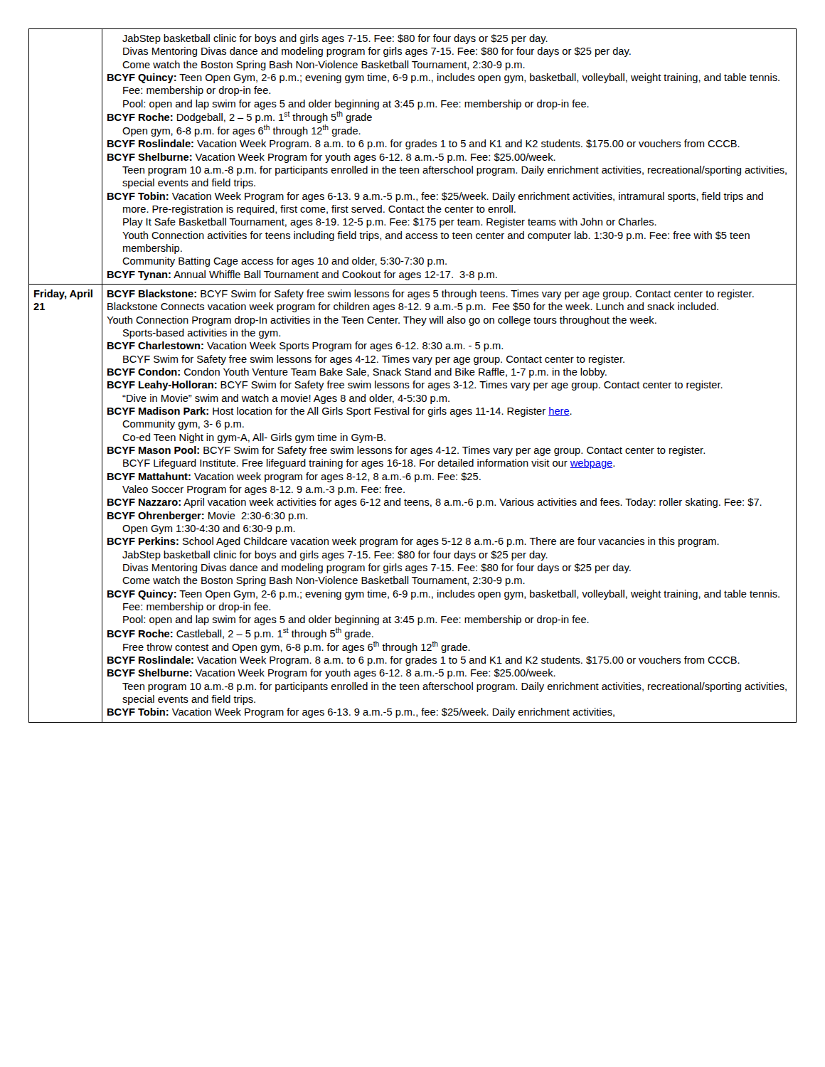| | JabStep basketball clinic for boys and girls ages 7-15. Fee: $80 for four days or $25 per day. Divas Mentoring Divas dance and modeling program for girls ages 7-15. Fee: $80 for four days or $25 per day. Come watch the Boston Spring Bash Non-Violence Basketball Tournament, 2:30-9 p.m. BCYF Quincy: Teen Open Gym, 2-6 p.m.; evening gym time, 6-9 p.m., includes open gym, basketball, volleyball, weight training, and table tennis. Fee: membership or drop-in fee. Pool: open and lap swim for ages 5 and older beginning at 3:45 p.m. Fee: membership or drop-in fee. BCYF Roche: Dodgeball, 2 – 5 p.m. 1 st through 5 th grade Open gym, 6-8 p.m. for ages 6 th through 12 th grade. BCYF Roslindale: Vacation Week Program. 8 a.m. to 6 p.m. for grades 1 to 5 and K1 and K2 students. $175.00 or vouchers from CCCB. BCYF Shelburne: Vacation Week Program for youth ages 6-12. 8 a.m.-5 p.m. Fee: $25.00/week. Teen program 10 a.m.-8 p.m. for participants enrolled in the teen afterschool program. Daily enrichment activities, recreational/sporting activities, special events and field trips. BCYF Tobin: Vacation Week Program for ages 6-13. 9 a.m.-5 p.m., fee: $25/week. Daily enrichment activities, intramural sports, field trips and more. Pre-registration is required, first come, first served. Contact the center to enroll. Play It Safe Basketball Tournament, ages 8-19. 12-5 p.m. Fee: $175 per team. Register teams with John or Charles. Youth Connection activities for teens including field trips, and access to teen center and computer lab. 1:30-9 p.m. Fee: free with $5 teen membership. Community Batting Cage access for ages 10 and older, 5:30-7:30 p.m. BCYF Tynan: Annual Whiffle Ball Tournament and Cookout for ages 12-17. 3-8 p.m. |
| Friday, April 21 | BCYF Blackstone: BCYF Swim for Safety free swim lessons for ages 5 through teens. Times vary per age group. Contact center to register. Blackstone Connects vacation week program for children ages 8-12. 9 a.m.-5 p.m. Fee $50 for the week. Lunch and snack included. Youth Connection Program drop-In activities in the Teen Center. They will also go on college tours throughout the week. Sports-based activities in the gym. BCYF Charlestown: Vacation Week Sports Program for ages 6-12. 8:30 a.m. - 5 p.m. BCYF Swim for Safety free swim lessons for ages 4-12. Times vary per age group. Contact center to register. BCYF Condon: Condon Youth Venture Team Bake Sale, Snack Stand and Bike Raffle, 1-7 p.m. in the lobby. BCYF Leahy-Holloran: BCYF Swim for Safety free swim lessons for ages 3-12. Times vary per age group. Contact center to register. “Dive in Movie” swim and watch a movie! Ages 8 and older, 4-5:30 p.m. BCYF Madison Park: Host location for the All Girls Sport Festival for girls ages 11-14. Register here . Community gym, 3- 6 p.m. Co-ed Teen Night in gym-A, All- Girls gym time in Gym-B. BCYF Mason Pool: BCYF Swim for Safety free swim lessons for ages 4-12. Times vary per age group. Contact center to register. BCYF Lifeguard Institute. Free lifeguard training for ages 16-18. For detailed information visit our webpage . BCYF Mattahunt: Vacation week program for ages 8-12, 8 a.m.-6 p.m. Fee: $25. Valeo Soccer Program for ages 8-12. 9 a.m.-3 p.m. Fee: free. BCYF Nazzaro: April vacation week activities for ages 6-12 and teens, 8 a.m.-6 p.m. Various activities and fees. Today: roller skating. Fee: $7. BCYF Ohrenberger: Movie 2:30-6:30 p.m. Open Gym 1:30-4:30 and 6:30-9 p.m. BCYF Perkins: School Aged Childcare vacation week program for ages 5-12 8 a.m.-6 p.m. There are four vacancies in this program. JabStep basketball clinic for boys and girls ages 7-15. Fee: $80 for four days or $25 per day. Divas Mentoring Divas dance and modeling program for girls ages 7-15. Fee: $80 for four days or $25 per day. Come watch the Boston Spring Bash Non-Violence Basketball Tournament, 2:30-9 p.m. BCYF Quincy: Teen Open Gym, 2-6 p.m.; evening gym time, 6-9 p.m., includes open gym, basketball, volleyball, weight training, and table tennis. Fee: membership or drop-in fee. Pool: open and lap swim for ages 5 and older beginning at 3:45 p.m. Fee: membership or drop-in fee. BCYF Roche: Castleball, 2 – 5 p.m. 1 st through 5 th grade. Free throw contest and Open gym, 6-8 p.m. for ages 6 th through 12 th grade. BCYF Roslindale: Vacation Week Program. 8 a.m. to 6 p.m. for grades 1 to 5 and K1 and K2 students. $175.00 or vouchers from CCCB. BCYF Shelburne: Vacation Week Program for youth ages 6-12. 8 a.m.-5 p.m. Fee: $25.00/week. Teen program 10 a.m.-8 p.m. for participants enrolled in the teen afterschool program. Daily enrichment activities, recreational/sporting activities, special events and field trips. BCYF Tobin: Vacation Week Program for ages 6-13. 9 a.m.-5 p.m., fee: $25/week. Daily enrichment activities, |